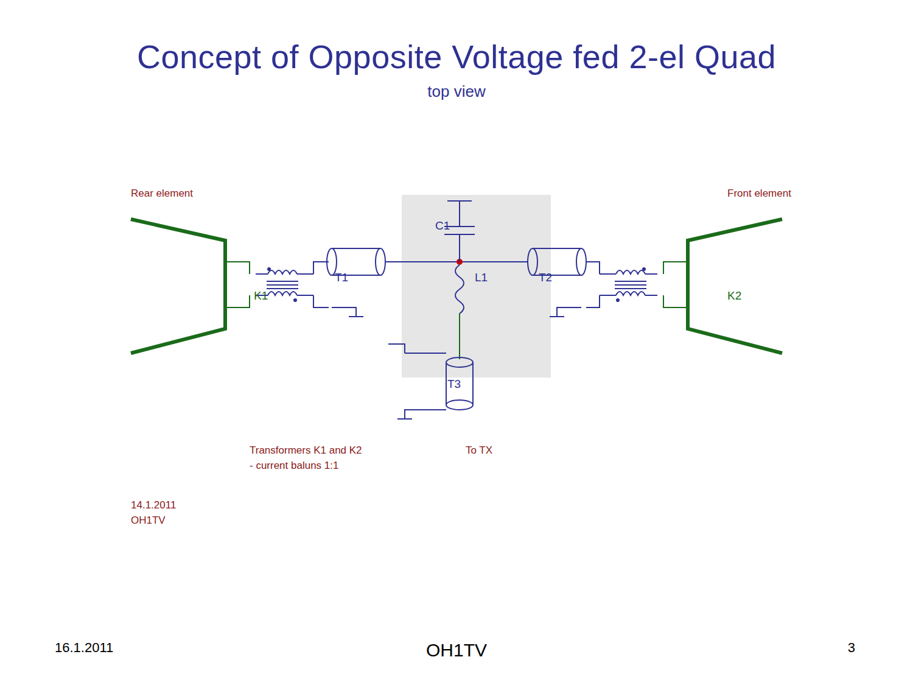Concept of Opposite Voltage fed 2-el Quad
top view
Rear element
Front element
K1
K2
T1
T2
T3
C1
L1
Transformers K1 and K2
- current baluns 1:1
To TX
14.1.2011
OH1TV
16.1.2011
OH1TV
3